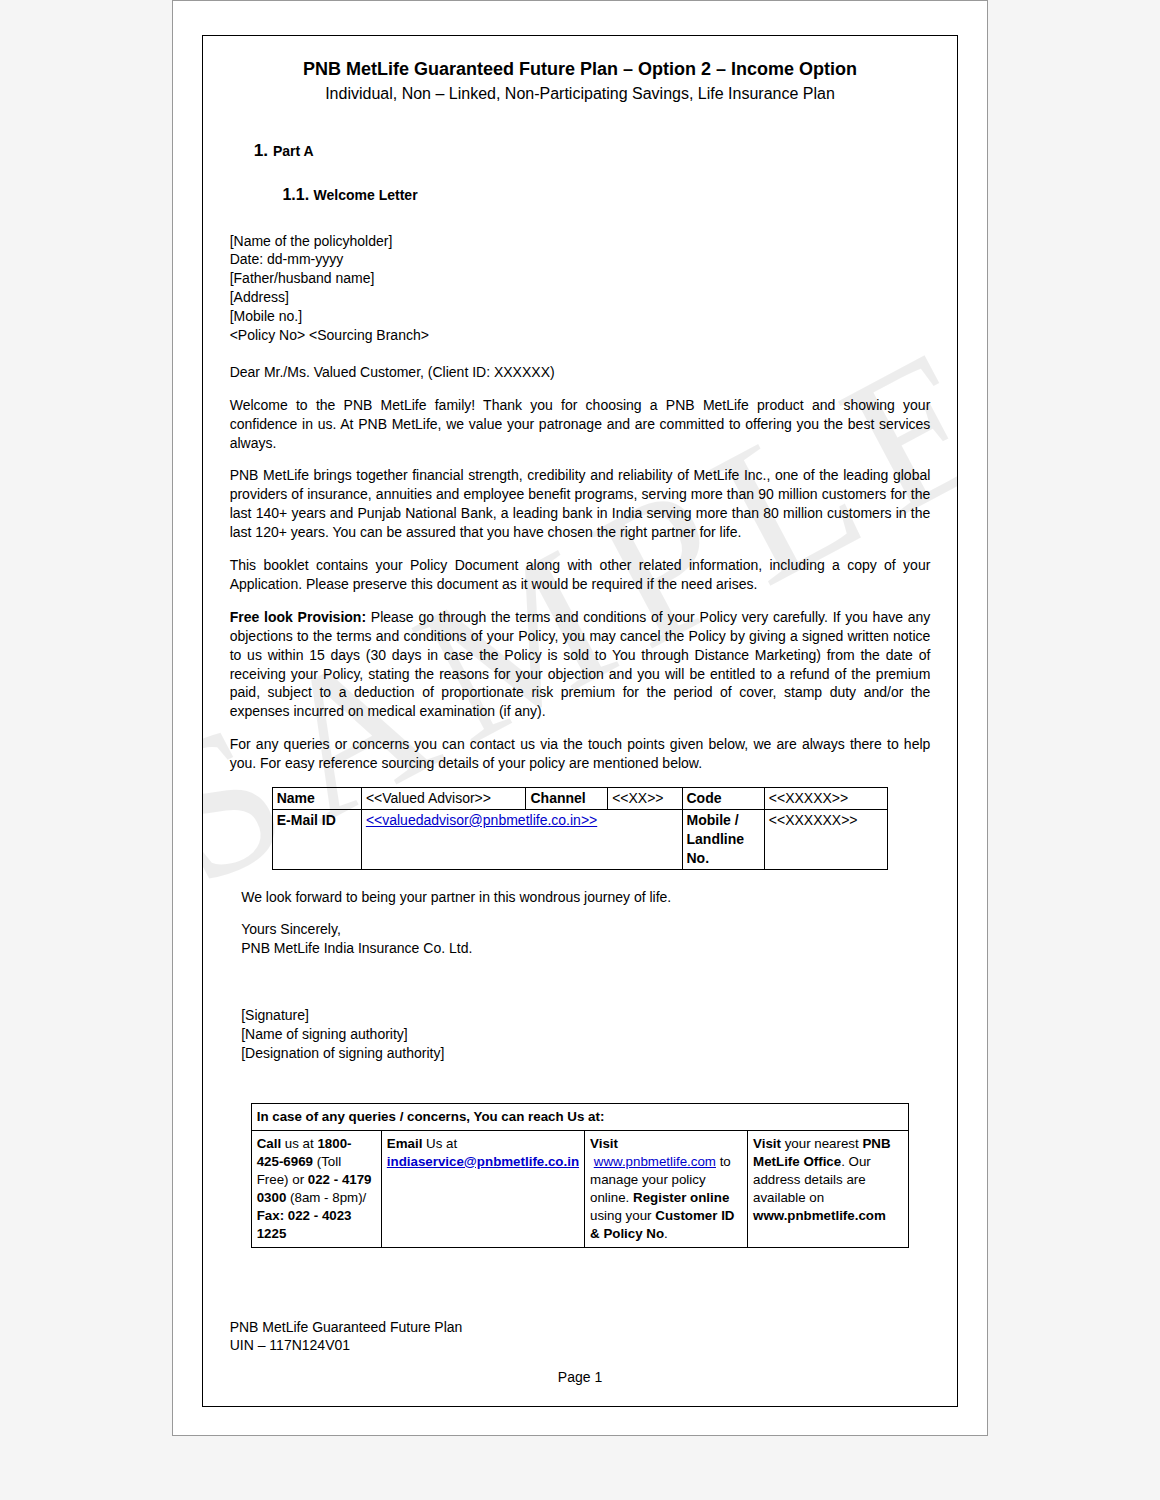SAMPLE
PNB MetLife Guaranteed Future Plan – Option 2 – Income Option
Individual, Non – Linked, Non-Participating Savings, Life Insurance Plan
1. Part A
1.1. Welcome Letter
[Name of the policyholder]
Date: dd-mm-yyyy
[Father/husband name]
[Address]
[Mobile no.]
<Policy No> <Sourcing Branch>
Dear Mr./Ms. Valued Customer, (Client ID: XXXXXX)
Welcome to the PNB MetLife family! Thank you for choosing a PNB MetLife product and showing your confidence in us. At PNB MetLife, we value your patronage and are committed to offering you the best services always.
PNB MetLife brings together financial strength, credibility and reliability of MetLife Inc., one of the leading global providers of insurance, annuities and employee benefit programs, serving more than 90 million customers for the last 140+ years and Punjab National Bank, a leading bank in India serving more than 80 million customers in the last 120+ years. You can be assured that you have chosen the right partner for life.
This booklet contains your Policy Document along with other related information, including a copy of your Application. Please preserve this document as it would be required if the need arises.
Free look Provision: Please go through the terms and conditions of your Policy very carefully. If you have any objections to the terms and conditions of your Policy, you may cancel the Policy by giving a signed written notice to us within 15 days (30 days in case the Policy is sold to You through Distance Marketing) from the date of receiving your Policy, stating the reasons for your objection and you will be entitled to a refund of the premium paid, subject to a deduction of proportionate risk premium for the period of cover, stamp duty and/or the expenses incurred on medical examination (if any).
For any queries or concerns you can contact us via the touch points given below, we are always there to help you. For easy reference sourcing details of your policy are mentioned below.
| Name | <<Valued Advisor>> | Channel | <<XX>> | Code | <<XXXXX>> |
| E-Mail ID | <<valuedadvisor@pnbmetlife.co.in>> | Mobile / Landline No. | <<XXXXXX>> |
We look forward to being your partner in this wondrous journey of life.
Yours Sincerely,
PNB MetLife India Insurance Co. Ltd.
[Signature]
[Name of signing authority]
[Designation of signing authority]
| In case of any queries / concerns, You can reach Us at: |
| Call us at 1800-425-6969 (Toll Free) or 022 - 4179 0300 (8am - 8pm)/ Fax: 022 - 4023 1225 | Email Us at indiaservice@pnbmetlife.co.in | Visit www.pnbmetlife.com to manage your policy online. Register online using your Customer ID & Policy No . | Visit your nearest PNB MetLife Office . Our address details are available on www.pnbmetlife.com |
PNB MetLife Guaranteed Future Plan
UIN – 117N124V01
Page 1